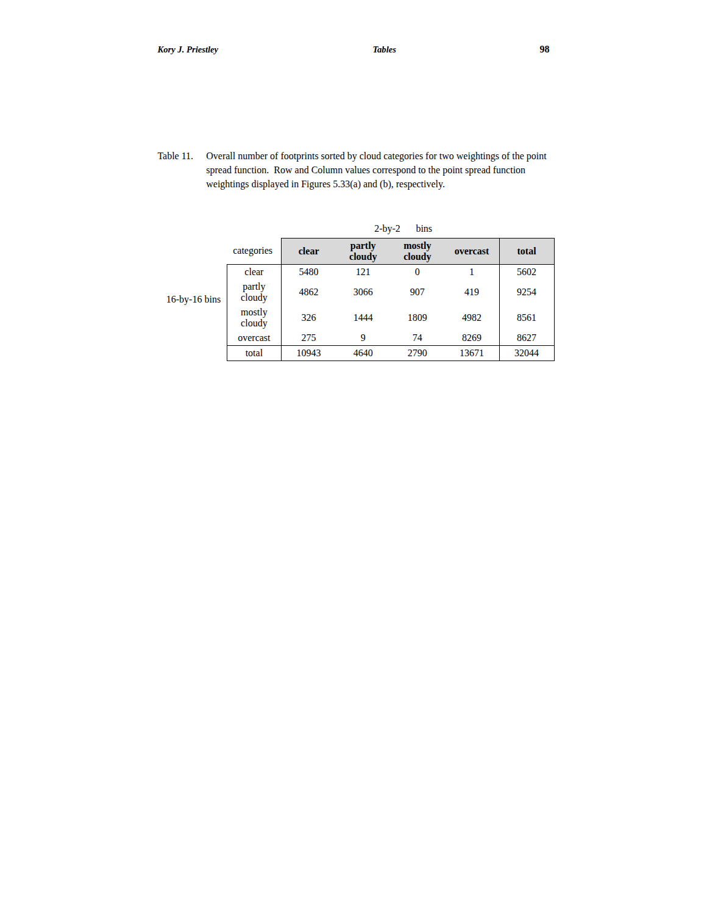Kory J. Priestley Tables 98
Table 11.
Overall number of footprints sorted by cloud categories for two weightings of the point spread function. Row and Column values correspond to the point spread function weightings displayed in Figures 5.33(a) and (b), respectively.
2-by-2 bins
16-by-16 bins
| categories | clear | partly cloudy | mostly cloudy | overcast | total |
| clear | 5480 | 121 | 0 | 1 | 5602 |
| partly cloudy | 4862 | 3066 | 907 | 419 | 9254 |
| mostly cloudy | 326 | 1444 | 1809 | 4982 | 8561 |
| overcast | 275 | 9 | 74 | 8269 | 8627 |
| total | 10943 | 4640 | 2790 | 13671 | 32044 |